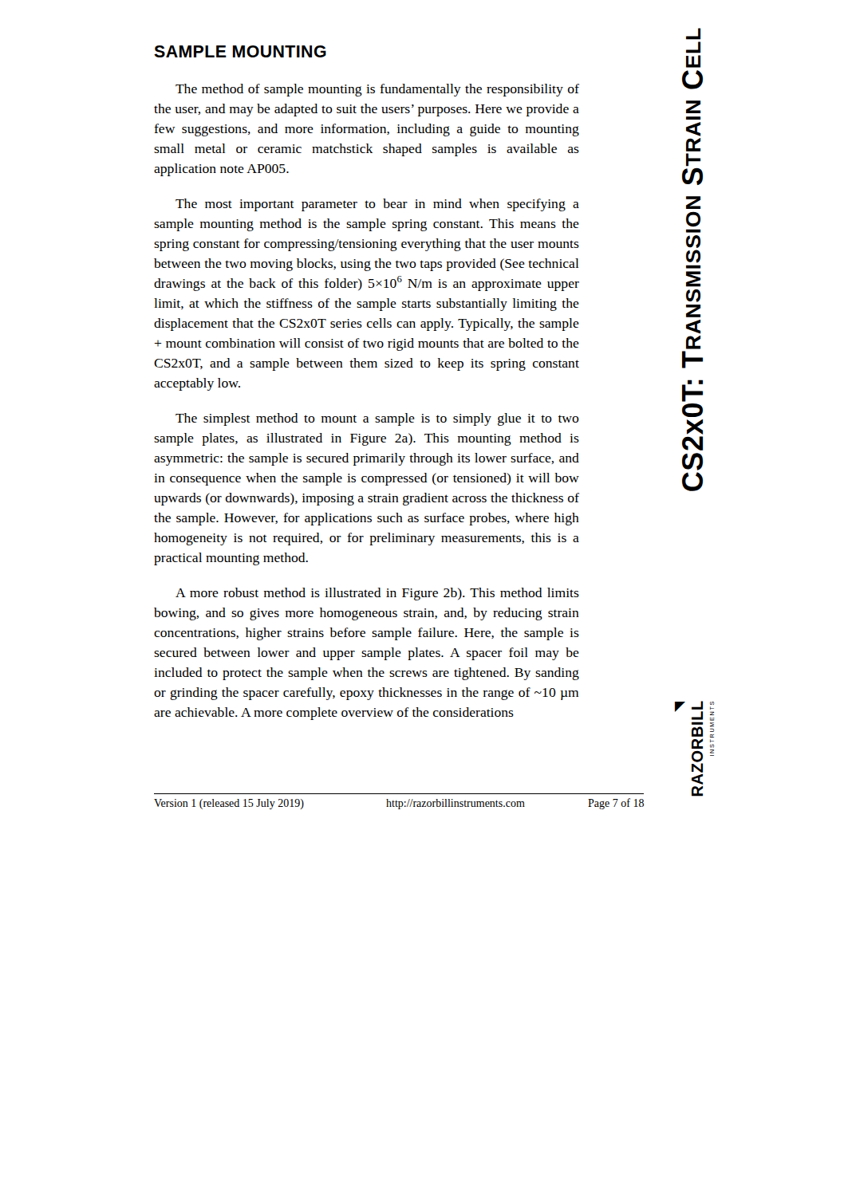CS2x0T: Transmission Strain Cell
◢RAZORBILL INSTRUMENTS
SAMPLE MOUNTING
The method of sample mounting is fundamentally the responsibility of the user, and may be adapted to suit the users’ purposes. Here we provide a few suggestions, and more information, including a guide to mounting small metal or ceramic matchstick shaped samples is available as application note AP005.
The most important parameter to bear in mind when specifying a sample mounting method is the sample spring constant. This means the spring constant for compressing/tensioning everything that the user mounts between the two moving blocks, using the two taps provided (See technical drawings at the back of this folder) 5×106 N/m is an approximate upper limit, at which the stiffness of the sample starts substantially limiting the displacement that the CS2x0T series cells can apply. Typically, the sample + mount combination will consist of two rigid mounts that are bolted to the CS2x0T, and a sample between them sized to keep its spring constant acceptably low.
The simplest method to mount a sample is to simply glue it to two sample plates, as illustrated in Figure 2a). This mounting method is asymmetric: the sample is secured primarily through its lower surface, and in consequence when the sample is compressed (or tensioned) it will bow upwards (or downwards), imposing a strain gradient across the thickness of the sample. However, for applications such as surface probes, where high homogeneity is not required, or for preliminary measurements, this is a practical mounting method.
A more robust method is illustrated in Figure 2b). This method limits bowing, and so gives more homogeneous strain, and, by reducing strain concentrations, higher strains before sample failure. Here, the sample is secured between lower and upper sample plates. A spacer foil may be included to protect the sample when the screws are tightened. By sanding or grinding the spacer carefully, epoxy thicknesses in the range of ~10 µm are achievable. A more complete overview of the considerations
Version 1 (released 15 July 2019) http://razorbillinstruments.com Page 7 of 18